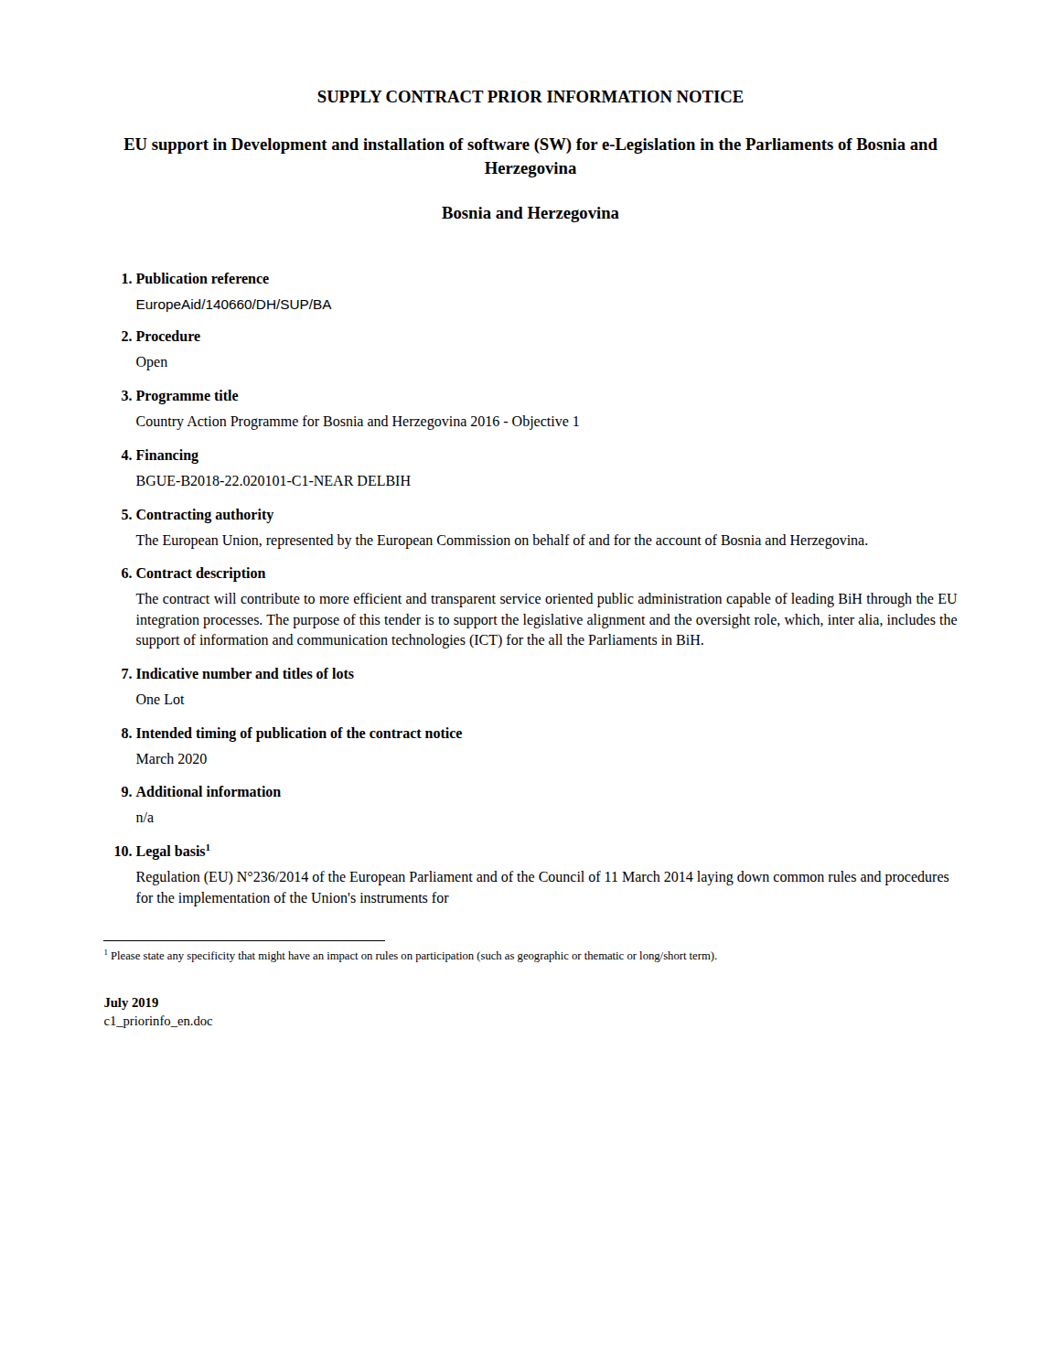SUPPLY CONTRACT PRIOR INFORMATION NOTICE
EU support in Development and installation of software (SW) for e-Legislation in the Parliaments of Bosnia and Herzegovina
Bosnia and Herzegovina
Publication reference
EuropeAid/140660/DH/SUP/BA
Procedure
Open
Programme title
Country Action Programme for Bosnia and Herzegovina 2016 - Objective 1
Financing
BGUE-B2018-22.020101-C1-NEAR DELBIH
Contracting authority
The European Union, represented by the European Commission on behalf of and for the account of Bosnia and Herzegovina.
Contract description
The contract will contribute to more efficient and transparent service oriented public administration capable of leading BiH through the EU integration processes. The purpose of this tender is to support the legislative alignment and the oversight role, which, inter alia, includes the support of information and communication technologies (ICT) for the all the Parliaments in BiH.
Indicative number and titles of lots
One Lot
Intended timing of publication of the contract notice
March 2020
Additional information
n/a
Legal basis1
Regulation (EU) N°236/2014 of the European Parliament and of the Council of 11 March 2014 laying down common rules and procedures for the implementation of the Union's instruments for
1 Please state any specificity that might have an impact on rules on participation (such as geographic or thematic or long/short term).
July 2019
c1_priorinfo_en.doc